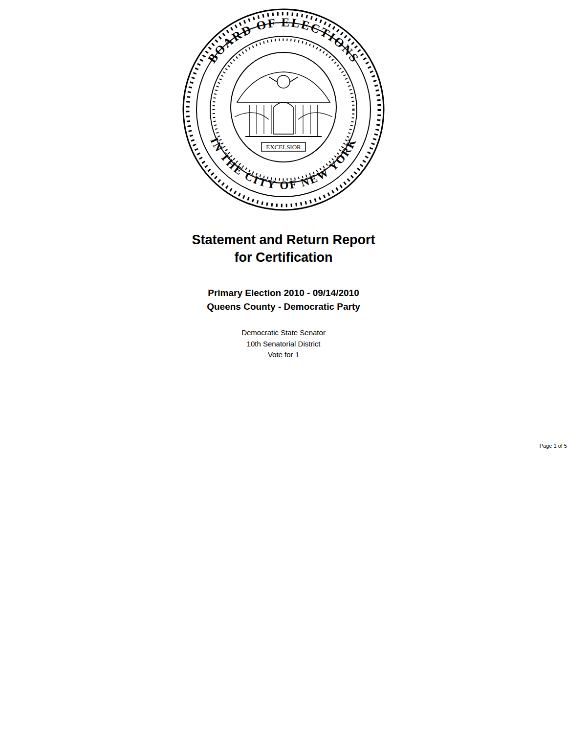Statement and Return Report
for Certification
Primary Election 2010 - 09/14/2010
Queens County - Democratic Party
Democratic State Senator
10th Senatorial District
Vote for 1
Page 1 of 5